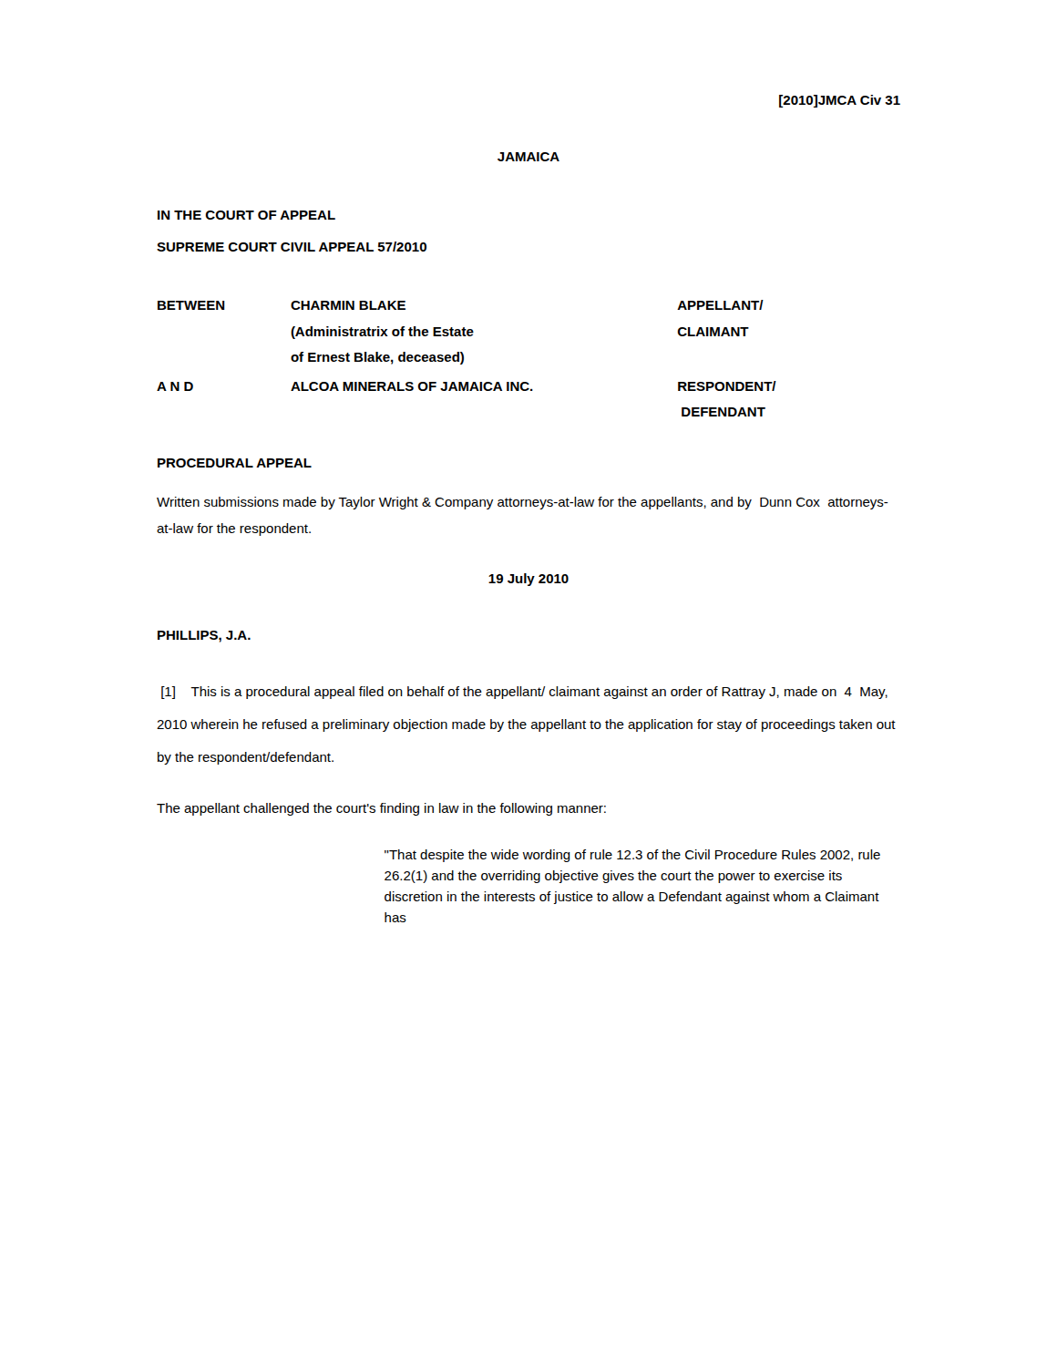[2010]JMCA Civ 31
JAMAICA
IN THE COURT OF APPEAL
SUPREME COURT CIVIL APPEAL 57/2010
| BETWEEN | CHARMIN BLAKE (Administratrix of the Estate of Ernest Blake, deceased) | APPELLANT/ CLAIMANT |
| A N D | ALCOA MINERALS OF JAMAICA INC. | RESPONDENT/ DEFENDANT |
PROCEDURAL APPEAL
Written submissions made by Taylor Wright & Company attorneys-at-law for the appellants, and by Dunn Cox attorneys-at-law for the respondent.
19 July 2010
PHILLIPS, J.A.
[1] This is a procedural appeal filed on behalf of the appellant/ claimant against an order of Rattray J, made on 4 May, 2010 wherein he refused a preliminary objection made by the appellant to the application for stay of proceedings taken out by the respondent/defendant.
The appellant challenged the court's finding in law in the following manner:
"That despite the wide wording of rule 12.3 of the Civil Procedure Rules 2002, rule 26.2(1) and the overriding objective gives the court the power to exercise its discretion in the interests of justice to allow a Defendant against whom a Claimant has